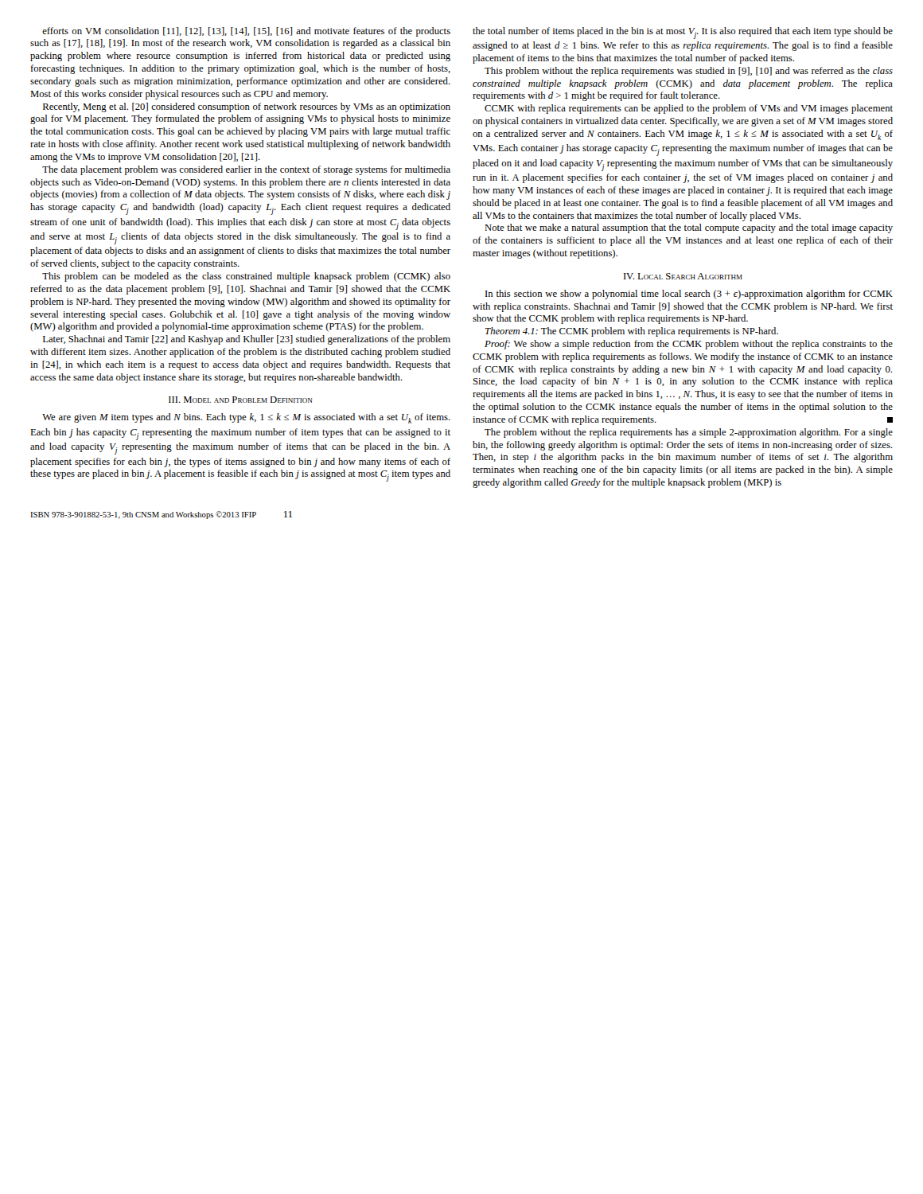efforts on VM consolidation [11], [12], [13], [14], [15], [16] and motivate features of the products such as [17], [18], [19]. In most of the research work, VM consolidation is regarded as a classical bin packing problem where resource consumption is inferred from historical data or predicted using forecasting techniques. In addition to the primary optimization goal, which is the number of hosts, secondary goals such as migration minimization, performance optimization and other are considered. Most of this works consider physical resources such as CPU and memory.
Recently, Meng et al. [20] considered consumption of network resources by VMs as an optimization goal for VM placement. They formulated the problem of assigning VMs to physical hosts to minimize the total communication costs. This goal can be achieved by placing VM pairs with large mutual traffic rate in hosts with close affinity. Another recent work used statistical multiplexing of network bandwidth among the VMs to improve VM consolidation [20], [21].
The data placement problem was considered earlier in the context of storage systems for multimedia objects such as Video-on-Demand (VOD) systems. In this problem there are n clients interested in data objects (movies) from a collection of M data objects. The system consists of N disks, where each disk j has storage capacity Cj and bandwidth (load) capacity Lj. Each client request requires a dedicated stream of one unit of bandwidth (load). This implies that each disk j can store at most Cj data objects and serve at most Lj clients of data objects stored in the disk simultaneously. The goal is to find a placement of data objects to disks and an assignment of clients to disks that maximizes the total number of served clients, subject to the capacity constraints.
This problem can be modeled as the class constrained multiple knapsack problem (CCMK) also referred to as the data placement problem [9], [10]. Shachnai and Tamir [9] showed that the CCMK problem is NP-hard. They presented the moving window (MW) algorithm and showed its optimality for several interesting special cases. Golubchik et al. [10] gave a tight analysis of the moving window (MW) algorithm and provided a polynomial-time approximation scheme (PTAS) for the problem.
Later, Shachnai and Tamir [22] and Kashyap and Khuller [23] studied generalizations of the problem with different item sizes. Another application of the problem is the distributed caching problem studied in [24], in which each item is a request to access data object and requires bandwidth. Requests that access the same data object instance share its storage, but requires non-shareable bandwidth.
III. Model and Problem Definition
We are given M item types and N bins. Each type k, 1 ≤ k ≤ M is associated with a set Uk of items. Each bin j has capacity Cj representing the maximum number of item types that can be assigned to it and load capacity Vj representing the maximum number of items that can be placed in the bin. A placement specifies for each bin j, the types of items assigned to bin j and how many items of each of these types are placed in bin j. A placement is feasible if each bin j is assigned at most Cj item types and the total number of items placed in the bin is at most Vj. It is also required that each item type should be assigned to at least d ≥ 1 bins. We refer to this as replica requirements. The goal is to find a feasible placement of items to the bins that maximizes the total number of packed items.
This problem without the replica requirements was studied in [9], [10] and was referred as the class constrained multiple knapsack problem (CCMK) and data placement problem. The replica requirements with d > 1 might be required for fault tolerance.
CCMK with replica requirements can be applied to the problem of VMs and VM images placement on physical containers in virtualized data center. Specifically, we are given a set of M VM images stored on a centralized server and N containers. Each VM image k, 1 ≤ k ≤ M is associated with a set Uk of VMs. Each container j has storage capacity Cj representing the maximum number of images that can be placed on it and load capacity Vj representing the maximum number of VMs that can be simultaneously run in it. A placement specifies for each container j, the set of VM images placed on container j and how many VM instances of each of these images are placed in container j. It is required that each image should be placed in at least one container. The goal is to find a feasible placement of all VM images and all VMs to the containers that maximizes the total number of locally placed VMs.
Note that we make a natural assumption that the total compute capacity and the total image capacity of the containers is sufficient to place all the VM instances and at least one replica of each of their master images (without repetitions).
IV. Local Search Algorithm
In this section we show a polynomial time local search (3 + ϵ)-approximation algorithm for CCMK with replica constraints. Shachnai and Tamir [9] showed that the CCMK problem is NP-hard. We first show that the CCMK problem with replica requirements is NP-hard.
Theorem 4.1: The CCMK problem with replica requirements is NP-hard.
Proof: We show a simple reduction from the CCMK problem without the replica constraints to the CCMK problem with replica requirements as follows. We modify the instance of CCMK to an instance of CCMK with replica constraints by adding a new bin N + 1 with capacity M and load capacity 0. Since, the load capacity of bin N + 1 is 0, in any solution to the CCMK instance with replica requirements all the items are packed in bins 1, … , N. Thus, it is easy to see that the number of items in the optimal solution to the CCMK instance equals the number of items in the optimal solution to the instance of CCMK with replica requirements.
The problem without the replica requirements has a simple 2-approximation algorithm. For a single bin, the following greedy algorithm is optimal: Order the sets of items in non-increasing order of sizes. Then, in step i the algorithm packs in the bin maximum number of items of set i. The algorithm terminates when reaching one of the bin capacity limits (or all items are packed in the bin). A simple greedy algorithm called Greedy for the multiple knapsack problem (MKP) is
ISBN 978-3-901882-53-1, 9th CNSM and Workshops ©2013 IFIP11